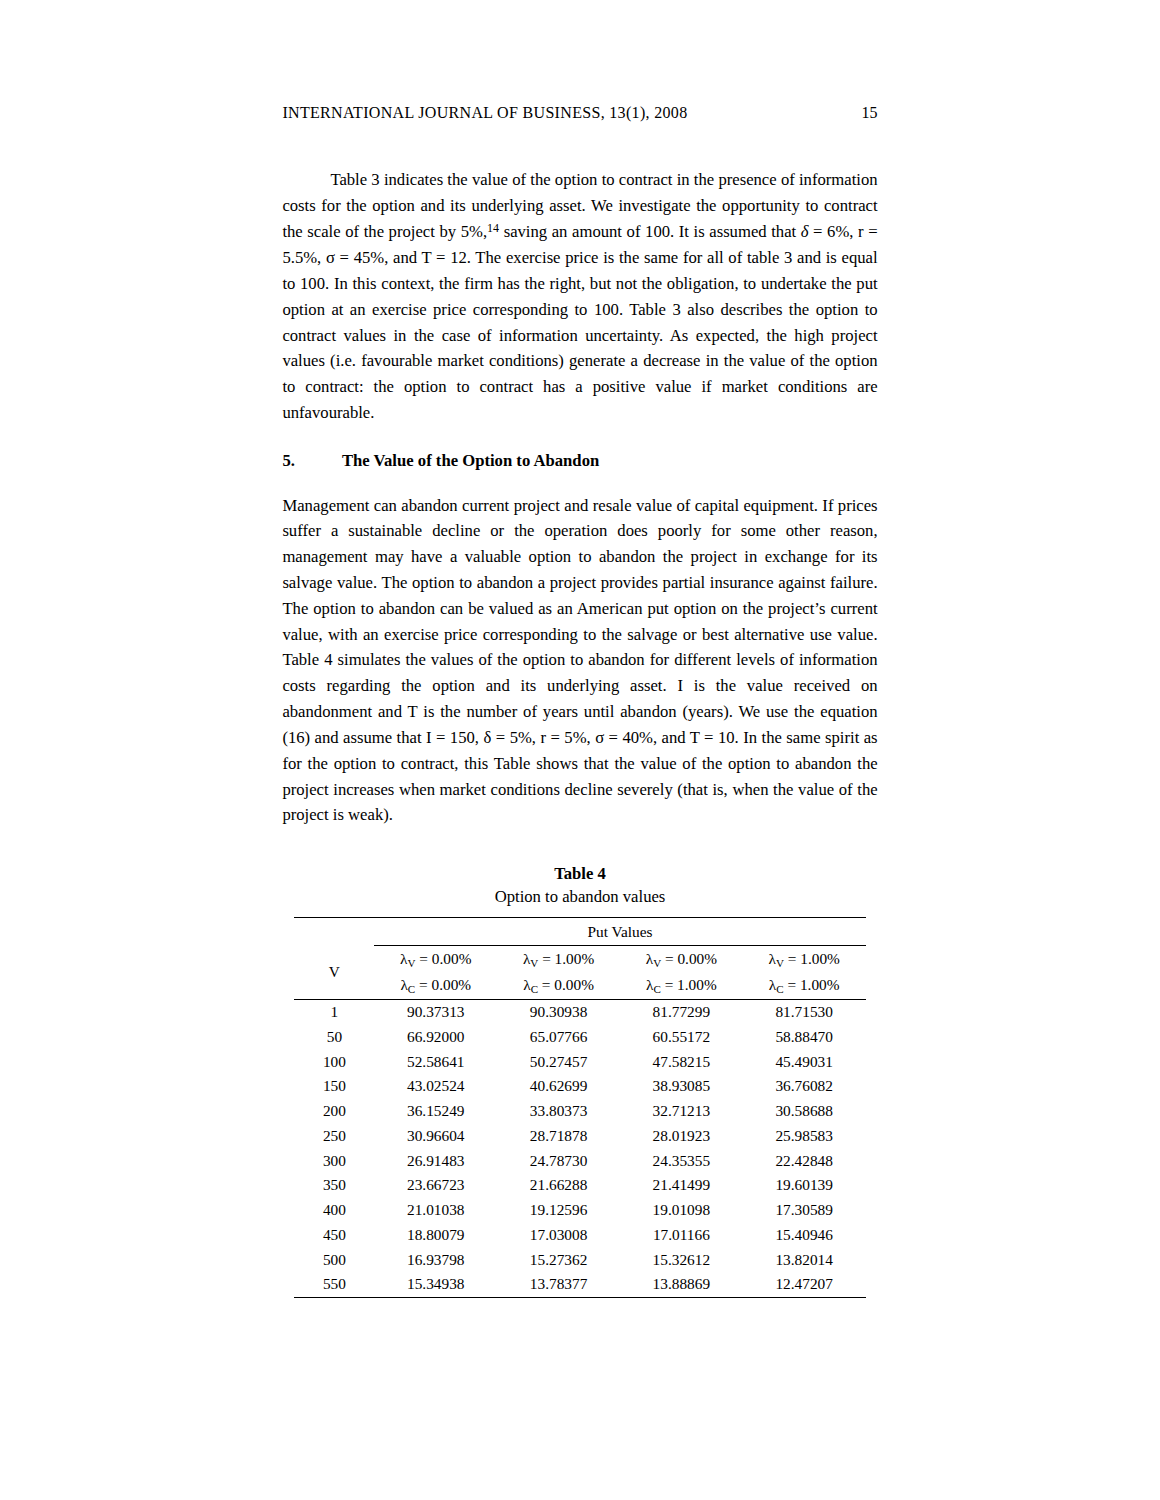INTERNATIONAL JOURNAL OF BUSINESS, 13(1), 2008 15
Table 3 indicates the value of the option to contract in the presence of information costs for the option and its underlying asset. We investigate the opportunity to contract the scale of the project by 5%,14 saving an amount of 100. It is assumed that δ = 6%, r = 5.5%, σ = 45%, and T = 12. The exercise price is the same for all of table 3 and is equal to 100. In this context, the firm has the right, but not the obligation, to undertake the put option at an exercise price corresponding to 100. Table 3 also describes the option to contract values in the case of information uncertainty. As expected, the high project values (i.e. favourable market conditions) generate a decrease in the value of the option to contract: the option to contract has a positive value if market conditions are unfavourable.
5. The Value of the Option to Abandon
Management can abandon current project and resale value of capital equipment. If prices suffer a sustainable decline or the operation does poorly for some other reason, management may have a valuable option to abandon the project in exchange for its salvage value. The option to abandon a project provides partial insurance against failure. The option to abandon can be valued as an American put option on the project’s current value, with an exercise price corresponding to the salvage or best alternative use value. Table 4 simulates the values of the option to abandon for different levels of information costs regarding the option and its underlying asset. I is the value received on abandonment and T is the number of years until abandon (years). We use the equation (16) and assume that I = 150, δ = 5%, r = 5%, σ = 40%, and T = 10. In the same spirit as for the option to contract, this Table shows that the value of the option to abandon the project increases when market conditions decline severely (that is, when the value of the project is weak).
Table 4 Option to abandon values
| | Put Values |
| --- | --- |
| V | λ V = 0.00% | λ V = 1.00% | λ V = 0.00% | λ V = 1.00% |
| λ C = 0.00% | λ C = 0.00% | λ C = 1.00% | λ C = 1.00% |
| 1 | 90.37313 | 90.30938 | 81.77299 | 81.71530 |
| 50 | 66.92000 | 65.07766 | 60.55172 | 58.88470 |
| 100 | 52.58641 | 50.27457 | 47.58215 | 45.49031 |
| 150 | 43.02524 | 40.62699 | 38.93085 | 36.76082 |
| 200 | 36.15249 | 33.80373 | 32.71213 | 30.58688 |
| 250 | 30.96604 | 28.71878 | 28.01923 | 25.98583 |
| 300 | 26.91483 | 24.78730 | 24.35355 | 22.42848 |
| 350 | 23.66723 | 21.66288 | 21.41499 | 19.60139 |
| 400 | 21.01038 | 19.12596 | 19.01098 | 17.30589 |
| 450 | 18.80079 | 17.03008 | 17.01166 | 15.40946 |
| 500 | 16.93798 | 15.27362 | 15.32612 | 13.82014 |
| 550 | 15.34938 | 13.78377 | 13.88869 | 12.47207 |